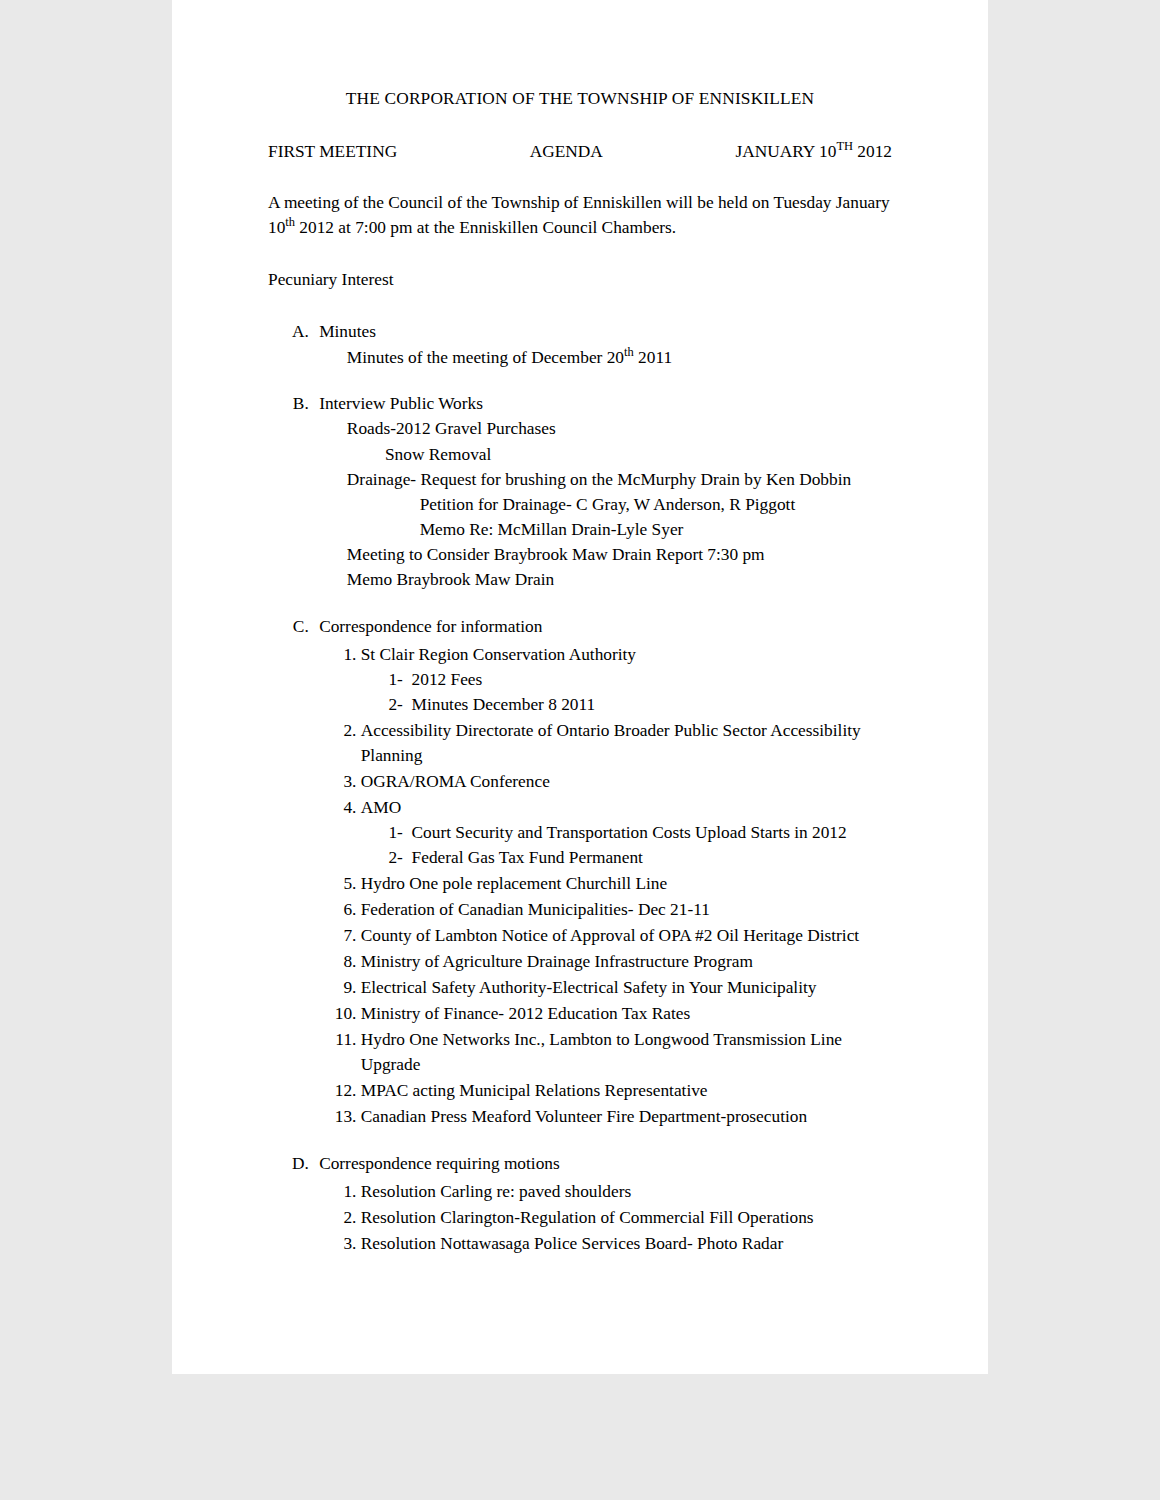THE CORPORATION OF THE TOWNSHIP OF ENNISKILLEN
FIRST MEETING AGENDA JANUARY 10TH 2012
A meeting of the Council of the Township of Enniskillen will be held on Tuesday January 10th 2012 at 7:00 pm at the Enniskillen Council Chambers.
Pecuniary Interest
Minutes
Minutes of the meeting of December 20th 2011
Interview Public Works
Roads-2012 Gravel Purchases
Snow Removal
Drainage- Request for brushing on the McMurphy Drain by Ken Dobbin
Petition for Drainage- C Gray, W Anderson, R Piggott
Memo Re: McMillan Drain-Lyle Syer
Meeting to Consider Braybrook Maw Drain Report 7:30 pm
Memo Braybrook Maw Drain
Correspondence for information
St Clair Region Conservation Authority
2012 Fees
Minutes December 8 2011
Accessibility Directorate of Ontario Broader Public Sector Accessibility Planning
OGRA/ROMA Conference
AMO
Court Security and Transportation Costs Upload Starts in 2012
Federal Gas Tax Fund Permanent
Hydro One pole replacement Churchill Line
Federation of Canadian Municipalities- Dec 21-11
County of Lambton Notice of Approval of OPA #2 Oil Heritage District
Ministry of Agriculture Drainage Infrastructure Program
Electrical Safety Authority-Electrical Safety in Your Municipality
Ministry of Finance- 2012 Education Tax Rates
Hydro One Networks Inc., Lambton to Longwood Transmission Line Upgrade
MPAC acting Municipal Relations Representative
Canadian Press Meaford Volunteer Fire Department-prosecution
Correspondence requiring motions
Resolution Carling re: paved shoulders
Resolution Clarington-Regulation of Commercial Fill Operations
Resolution Nottawasaga Police Services Board- Photo Radar